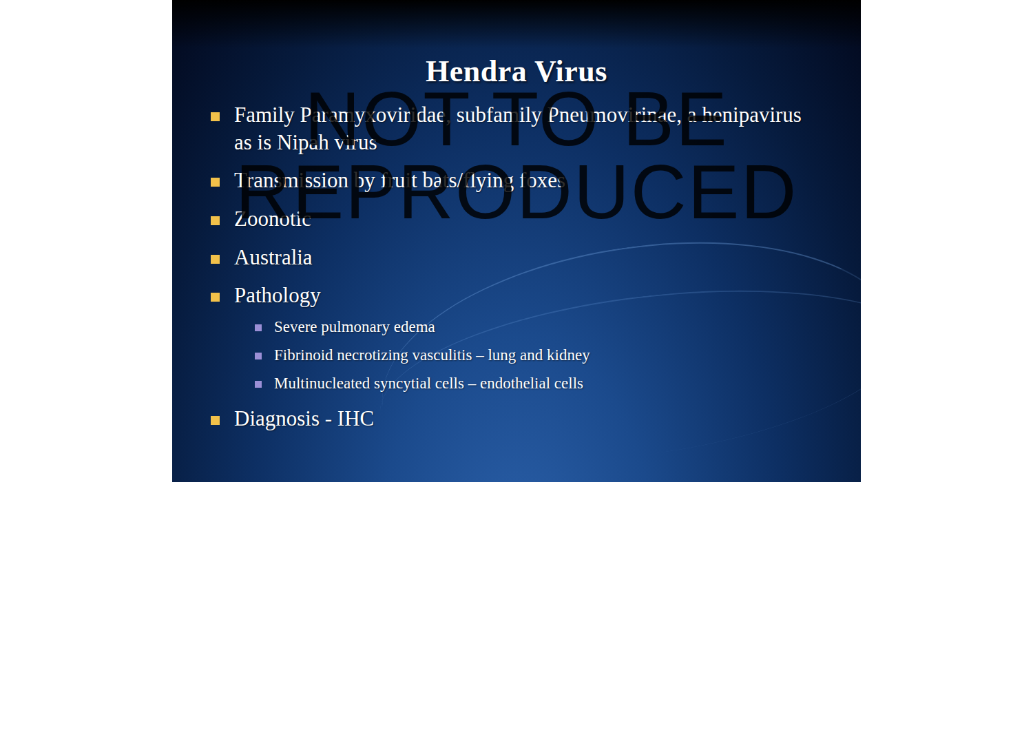Hendra Virus
Family Paramyxoviridae, subfamily Pneumovirinae, a henipavirus as is Nipah virus
Transmission by fruit bats/flying foxes
Zoonotic
Australia
Pathology
Severe pulmonary edema
Fibrinoid necrotizing vasculitis – lung and kidney
Multinucleated syncytial cells – endothelial cells
Diagnosis - IHC
NOT TO BE
REPRODUCED